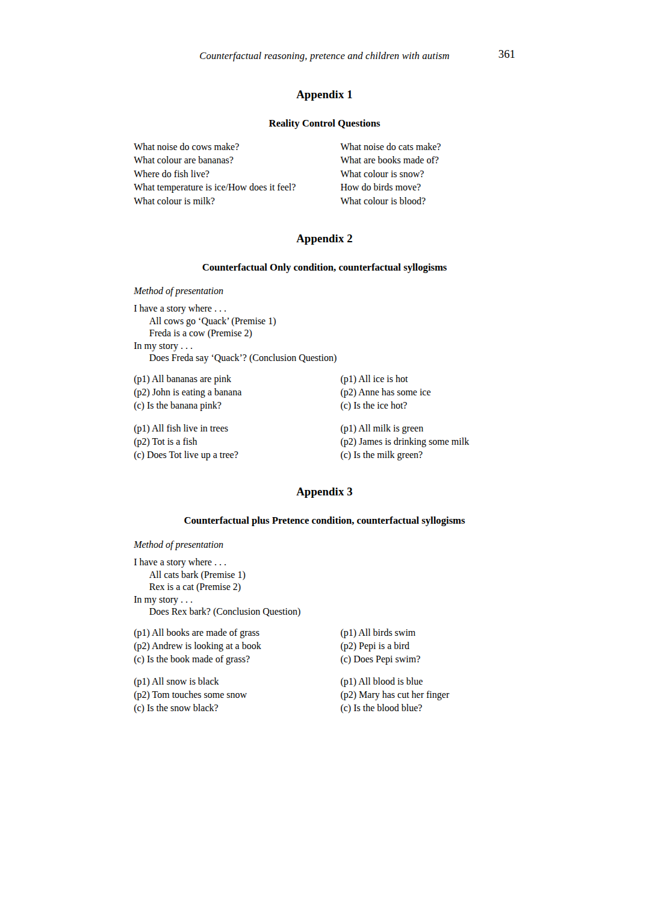Counterfactual reasoning, pretence and children with autism 361
Appendix 1
Reality Control Questions
What noise do cows make?
What noise do cats make?
What colour are bananas?
What are books made of?
Where do fish live?
What colour is snow?
What temperature is ice/How does it feel?
How do birds move?
What colour is milk?
What colour is blood?
Appendix 2
Counterfactual Only condition, counterfactual syllogisms
Method of presentation
I have a story where . . .
All cows go ‘Quack’ (Premise 1)
Freda is a cow (Premise 2)
In my story . . .
Does Freda say ‘Quack’? (Conclusion Question)
(p1) All bananas are pink
(p2) John is eating a banana
(c) Is the banana pink?
(p1) All fish live in trees
(p2) Tot is a fish
(c) Does Tot live up a tree?
(p1) All ice is hot
(p2) Anne has some ice
(c) Is the ice hot?
(p1) All milk is green
(p2) James is drinking some milk
(c) Is the milk green?
Appendix 3
Counterfactual plus Pretence condition, counterfactual syllogisms
Method of presentation
I have a story where . . .
All cats bark (Premise 1)
Rex is a cat (Premise 2)
In my story . . .
Does Rex bark? (Conclusion Question)
(p1) All books are made of grass
(p2) Andrew is looking at a book
(c) Is the book made of grass?
(p1) All snow is black
(p2) Tom touches some snow
(c) Is the snow black?
(p1) All birds swim
(p2) Pepi is a bird
(c) Does Pepi swim?
(p1) All blood is blue
(p2) Mary has cut her finger
(c) Is the blood blue?